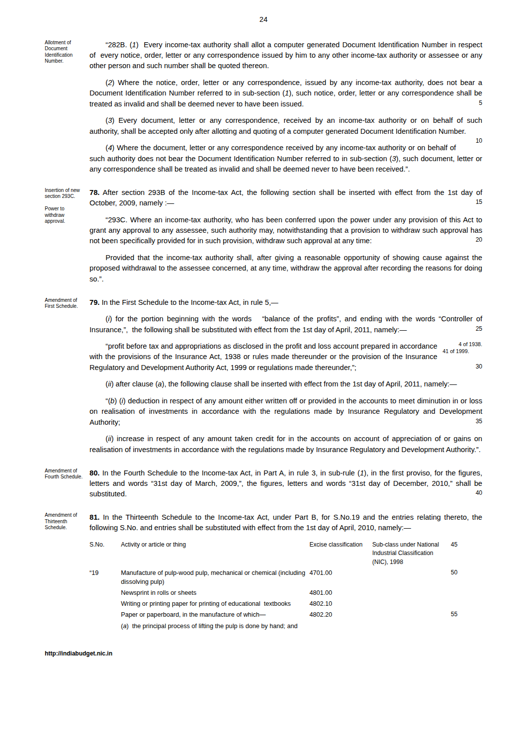24
Allotment of Document Identification Number.
“282B. (1) Every income-tax authority shall allot a computer generated Document Identification Number in respect of every notice, order, letter or any correspondence issued by him to any other income-tax authority or assessee or any other person and such number shall be quoted thereon.
(2) Where the notice, order, letter or any correspondence, issued by any income-tax authority, does not bear a Document Identification Number referred to in sub-section (1), such notice, order, letter or any correspondence shall be treated as invalid and shall be deemed never to have been issued.5
(3) Every document, letter or any correspondence, received by an income-tax authority or on behalf of such authority, shall be accepted only after allotting and quoting of a computer generated Document Identification Number.10
(4) Where the document, letter or any correspondence received by any income-tax authority or on behalf of such authority does not bear the Document Identification Number referred to in sub-section (3), such document, letter or any correspondence shall be treated as invalid and shall be deemed never to have been received.”.
Insertion of new section 293C.
Power to withdraw approval.
78. After section 293B of the Income-tax Act, the following section shall be inserted with effect from the 1st day of October, 2009, namely :—15
“293C. Where an income-tax authority, who has been conferred upon the power under any provision of this Act to grant any approval to any assessee, such authority may, notwithstanding that a provision to withdraw such approval has not been specifically provided for in such provision, withdraw such approval at any time:20
Provided that the income-tax authority shall, after giving a reasonable opportunity of showing cause against the proposed withdrawal to the assessee concerned, at any time, withdraw the approval after recording the reasons for doing so.”.
Amendment of First Schedule.
79. In the First Schedule to the Income-tax Act, in rule 5,—
(i) for the portion beginning with the words “balance of the profits”, and ending with the words “Controller of Insurance,”, the following shall be substituted with effect from the 1st day of April, 2011, namely:—25
4 of 1938.
41 of 1999.“profit before tax and appropriations as disclosed in the profit and loss account prepared in accordance with the provisions of the Insurance Act, 1938 or rules made thereunder or the provision of the Insurance Regulatory and Development Authority Act, 1999 or regulations made thereunder,”;30
(ii) after clause (a), the following clause shall be inserted with effect from the 1st day of April, 2011, namely:—
“(b) (i) deduction in respect of any amount either written off or provided in the accounts to meet diminution in or loss on realisation of investments in accordance with the regulations made by Insurance Regulatory and Development Authority;35
(ii) increase in respect of any amount taken credit for in the accounts on account of appreciation of or gains on realisation of investments in accordance with the regulations made by Insurance Regulatory and Development Authority.”.
Amendment of Fourth Schedule.
80. In the Fourth Schedule to the Income-tax Act, in Part A, in rule 3, in sub-rule (1), in the first proviso, for the figures, letters and words “31st day of March, 2009,”, the figures, letters and words “31st day of December, 2010,” shall be substituted.40
Amendment of Thirteenth Schedule.
81. In the Thirteenth Schedule to the Income-tax Act, under Part B, for S.No.19 and the entries relating thereto, the following S.No. and entries shall be substituted with effect from the 1st day of April, 2010, namely:—
| S.No. | Activity or article or thing | Excise classification | Sub-class under National Industrial Classification (NIC), 1998 | 45 |
| --- | --- | --- | --- | --- |
| “19 | Manufacture of pulp-wood pulp, mechanical or chemical (including dissolving pulp) | 4701.00 | | 50 |
| | Newsprint in rolls or sheets | 4801.00 | | |
| | Writing or printing paper for printing of educational textbooks | 4802.10 | | |
| | Paper or paperboard, in the manufacture of which— | 4802.20 | | 55 |
| | ( a ) the principal process of lifting the pulp is done by hand; and | | | |
http://indiabudget.nic.in